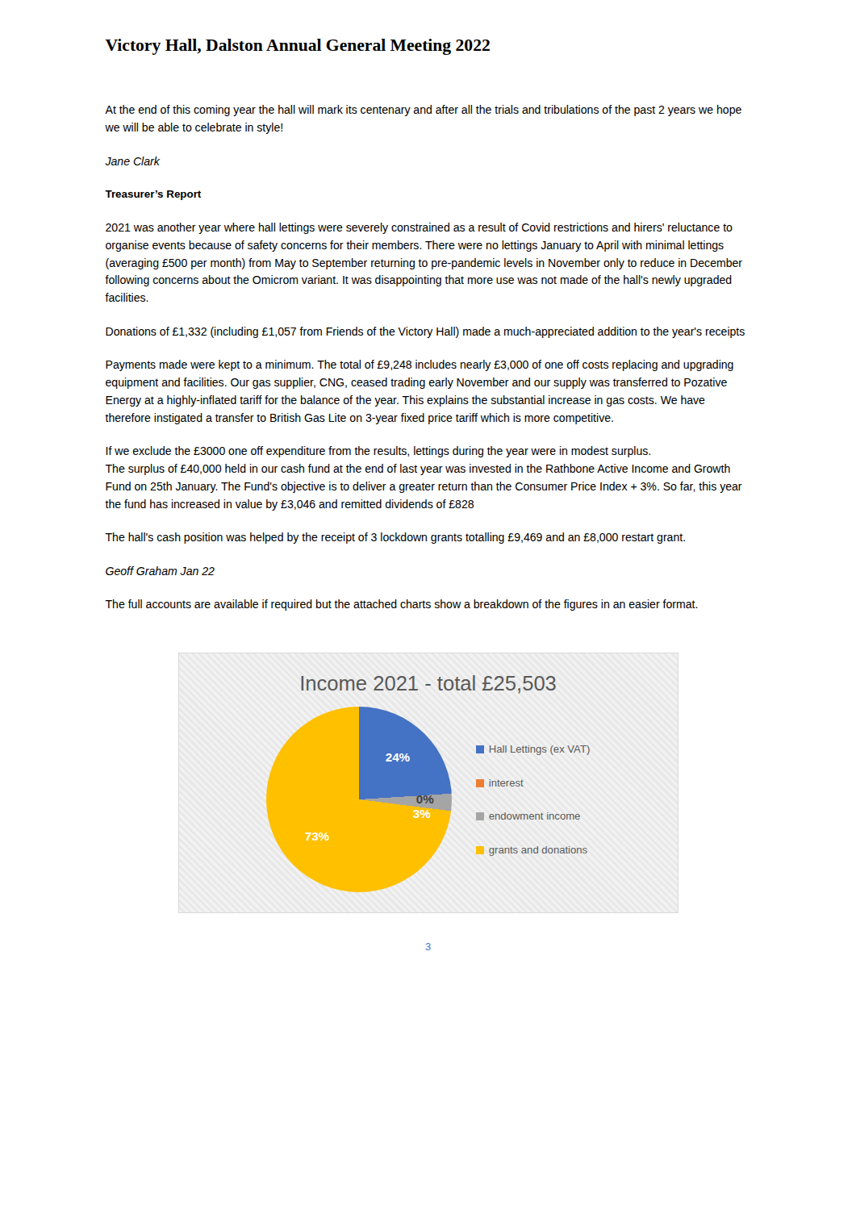Victory Hall, Dalston Annual General Meeting 2022
At the end of this coming year the hall will mark its centenary and after all the trials and tribulations of the past 2 years we hope we will be able to celebrate in style!
Jane Clark
Treasurer’s Report
2021 was another year where hall lettings were severely constrained as a result of Covid restrictions and hirers' reluctance to organise events because of safety concerns for their members. There were no lettings January to April with minimal lettings (averaging £500 per month) from May to September returning to pre-pandemic levels in November only to reduce in December following concerns about the Omicrom variant. It was disappointing that more use was not made of the hall's newly upgraded facilities.
Donations of £1,332 (including £1,057 from Friends of the Victory Hall) made a much-appreciated addition to the year's receipts
Payments made were kept to a minimum. The total of £9,248 includes nearly £3,000 of one off costs replacing and upgrading equipment and facilities. Our gas supplier, CNG, ceased trading early November and our supply was transferred to Pozative Energy at a highly-inflated tariff for the balance of the year. This explains the substantial increase in gas costs. We have therefore instigated a transfer to British Gas Lite on 3-year fixed price tariff which is more competitive.
If we exclude the £3000 one off expenditure from the results, lettings during the year were in modest surplus.
The surplus of £40,000 held in our cash fund at the end of last year was invested in the Rathbone Active Income and Growth Fund on 25th January. The Fund's objective is to deliver a greater return than the Consumer Price Index + 3%. So far, this year the fund has increased in value by £3,046 and remitted dividends of £828
The hall's cash position was helped by the receipt of 3 lockdown grants totalling £9,469 and an £8,000 restart grant.
Geoff Graham Jan 22
The full accounts are available if required but the attached charts show a breakdown of the figures in an easier format.
Income 2021 - total £25,503
24% 0% 3% 73%
Hall Lettings (ex VAT)
interest
endowment income
grants and donations
3